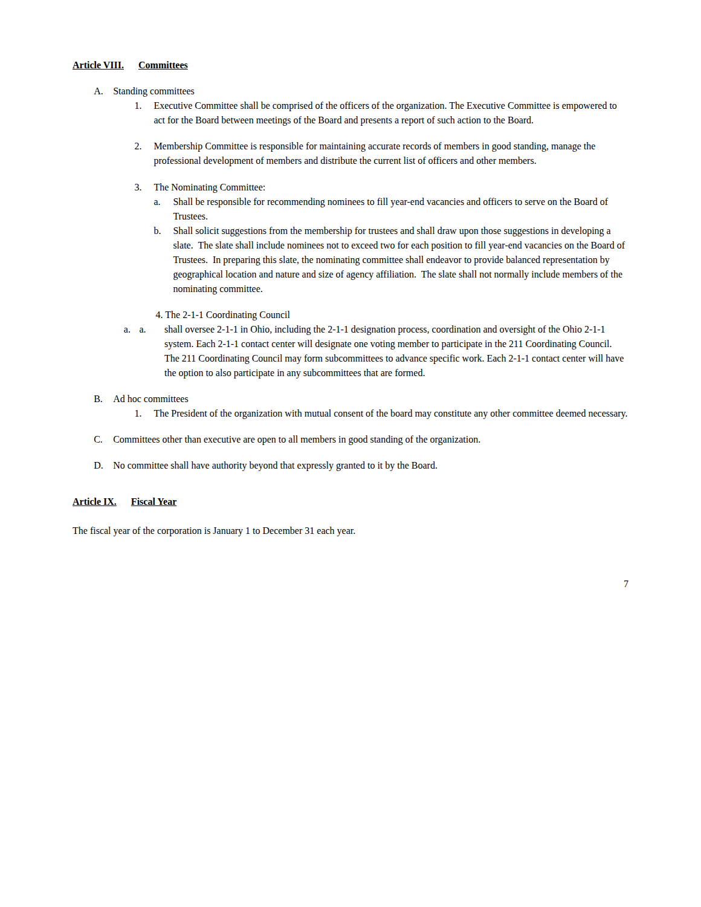Article VIII. Committees
A. Standing committees
1. Executive Committee shall be comprised of the officers of the organization. The Executive Committee is empowered to act for the Board between meetings of the Board and presents a report of such action to the Board.
2. Membership Committee is responsible for maintaining accurate records of members in good standing, manage the professional development of members and distribute the current list of officers and other members.
3. The Nominating Committee:
a. Shall be responsible for recommending nominees to fill year-end vacancies and officers to serve on the Board of Trustees.
b. Shall solicit suggestions from the membership for trustees and shall draw upon those suggestions in developing a slate. The slate shall include nominees not to exceed two for each position to fill year-end vacancies on the Board of Trustees. In preparing this slate, the nominating committee shall endeavor to provide balanced representation by geographical location and nature and size of agency affiliation. The slate shall not normally include members of the nominating committee.
4. The 2-1-1 Coordinating Council
a. a. shall oversee 2-1-1 in Ohio, including the 2-1-1 designation process, coordination and oversight of the Ohio 2-1-1 system. Each 2-1-1 contact center will designate one voting member to participate in the 211 Coordinating Council. The 211 Coordinating Council may form subcommittees to advance specific work. Each 2-1-1 contact center will have the option to also participate in any subcommittees that are formed.
B. Ad hoc committees
1. The President of the organization with mutual consent of the board may constitute any other committee deemed necessary.
C. Committees other than executive are open to all members in good standing of the organization.
D. No committee shall have authority beyond that expressly granted to it by the Board.
Article IX. Fiscal Year
The fiscal year of the corporation is January 1 to December 31 each year.
7